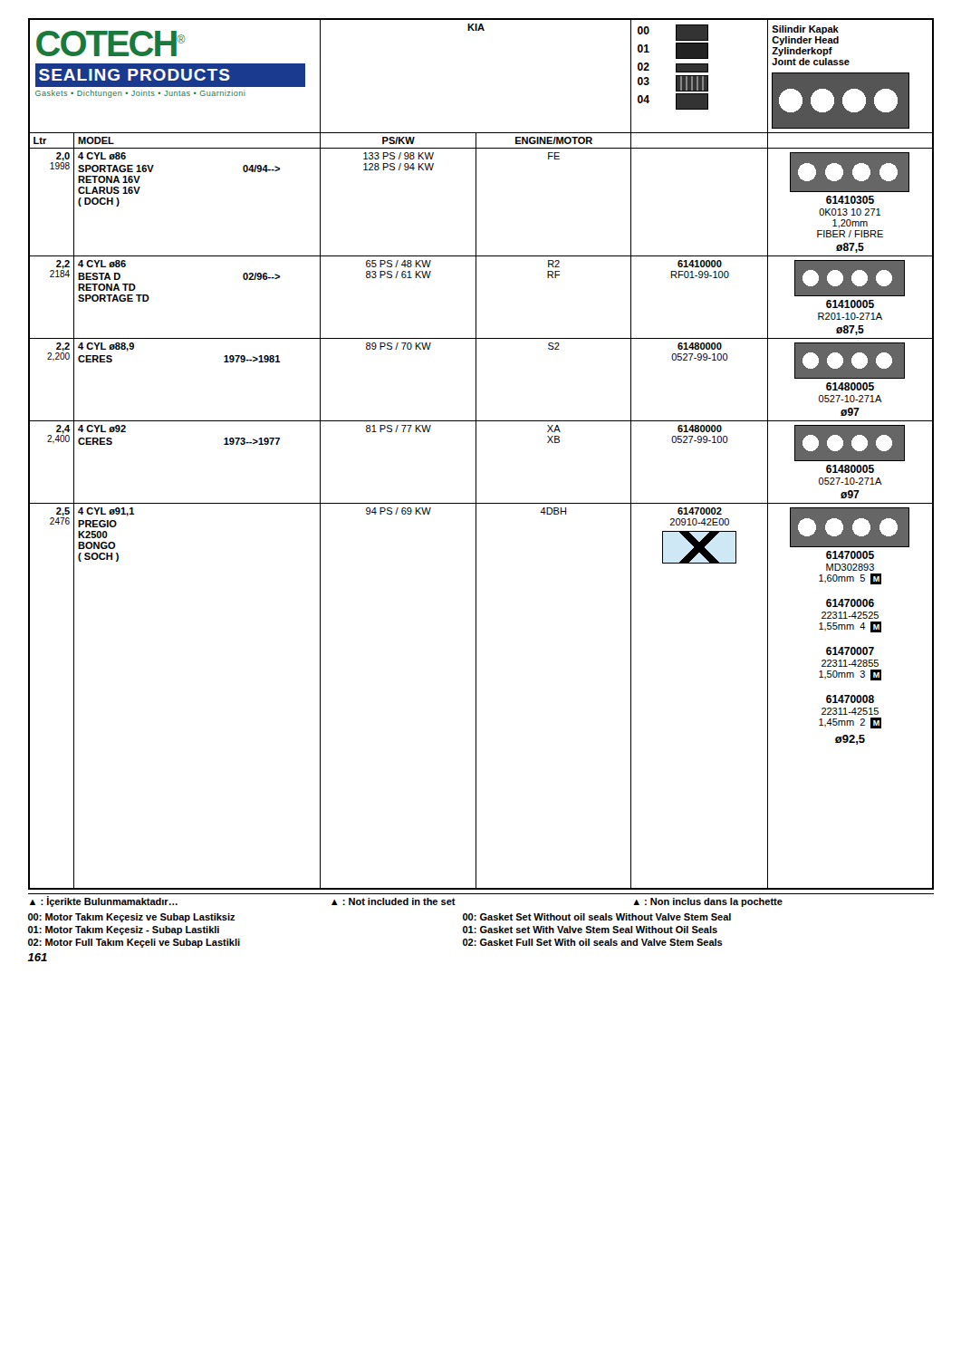| COTECH ® SEALING PRODUCTS Gaskets • Dichtungen • Joints • Juntas • Guarnizioni | KIA | / 00 / / / 01 / / / 02 / / / 03 / / / 04 / / | Silindir Kapak Cylinder Head Zylinderkopf Joınt de culasse |
| Ltr | MODEL | PS/KW | ENGINE/MOTOR | | |
| 2,0 1998 | 4 CYL ø86 SPORTAGE 16V 04/94--> RETONA 16V CLARUS 16V ( DOCH ) | 133 PS / 98 KW 128 PS / 94 KW | FE | | 61410305 0K013 10 271 1,20mm FIBER / FIBRE ø87,5 |
| 2,2 2184 | 4 CYL ø86 BESTA D 02/96--> RETONA TD SPORTAGE TD | 65 PS / 48 KW 83 PS / 61 KW | R2 RF | 61410000 RF01-99-100 | 61410005 R201-10-271A ø87,5 |
| 2,2 2,200 | 4 CYL ø88,9 CERES 1979-->1981 | 89 PS / 70 KW | S2 | 61480000 0527-99-100 | 61480005 0527-10-271A ø97 |
| 2,4 2,400 | 4 CYL ø92 CERES 1973-->1977 | 81 PS / 77 KW | XA XB | 61480000 0527-99-100 | 61480005 0527-10-271A ø97 |
| 2,5 2476 | 4 CYL ø91,1 PREGIO K2500 BONGO ( SOCH ) | 94 PS / 69 KW | 4DBH | 61470002 20910-42E00 | 61470005 MD302893 1,60mm 5 M 61470006 22311-42525 1,55mm 4 M 61470007 22311-42855 1,50mm 3 M 61470008 22311-42515 1,45mm 2 M ø92,5 |
▲ : İçerikte Bulunmamaktadır…
▲ : Not included in the set
▲ : Non inclus dans la pochette
| 00: Motor Takım Keçesiz ve Subap Lastiksiz | 00: Gasket Set Without oil seals Without Valve Stem Seal |
| 01: Motor Takım Keçesiz - Subap Lastikli | 01: Gasket set With Valve Stem Seal Without Oil Seals |
| 02: Motor Full Takım Keçeli ve Subap Lastikli | 02: Gasket Full Set With oil seals and Valve Stem Seals |
161